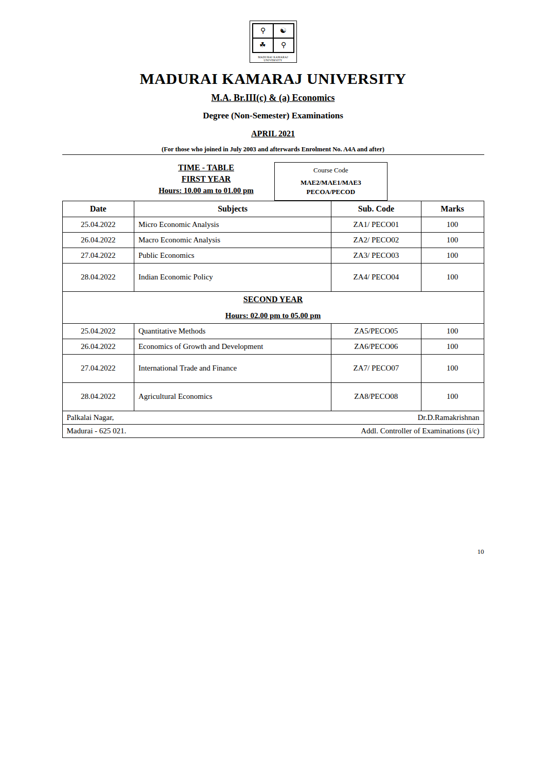⚲
☯
☘
⚲
MADURAI KAMARAJ UNIVERSITY
MADURAI KAMARAJ UNIVERSITY
M.A. Br.III(c) & (a) Economics
Degree (Non-Semester) Examinations
APRIL 2021
(For those who joined in July 2003 and afterwards Enrolment No. A4A and after)
TIME - TABLE
FIRST YEAR
Hours: 10.00 am to 01.00 pm
Course Code
MAE2/MAE1/MAE3
PECOA/PECOD
| Date | Subjects | Sub. Code | Marks |
| --- | --- | --- | --- |
| 25.04.2022 | Micro Economic Analysis | ZA1/ PECO01 | 100 |
| 26.04.2022 | Macro Economic Analysis | ZA2/ PECO02 | 100 |
| 27.04.2022 | Public Economics | ZA3/ PECO03 | 100 |
| 28.04.2022 | Indian Economic Policy | ZA4/ PECO04 | 100 |
| SECOND YEAR Hours: 02.00 pm to 05.00 pm |
| 25.04.2022 | Quantitative Methods | ZA5/PECO05 | 100 |
| 26.04.2022 | Economics of Growth and Development | ZA6/PECO06 | 100 |
| 27.04.2022 | International Trade and Finance | ZA7/ PECO07 | 100 |
| 28.04.2022 | Agricultural Economics | ZA8/PECO08 | 100 |
| Palkalai Nagar, | Dr.D.Ramakrishnan |
| Madurai - 625 021. | Addl. Controller of Examinations (i/c) |
10